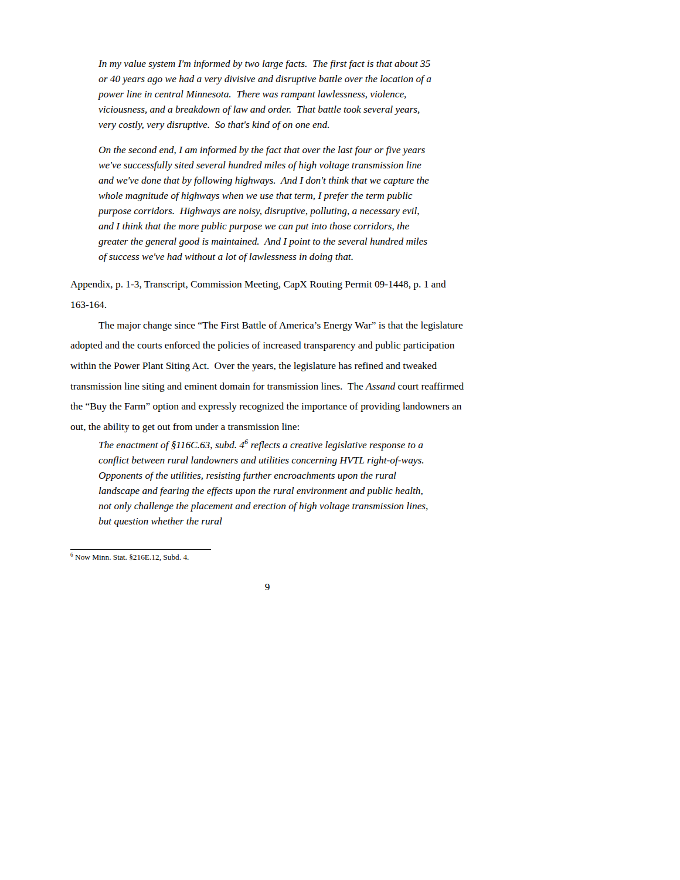In my value system I'm informed by two large facts. The first fact is that about 35 or 40 years ago we had a very divisive and disruptive battle over the location of a power line in central Minnesota. There was rampant lawlessness, violence, viciousness, and a breakdown of law and order. That battle took several years, very costly, very disruptive. So that's kind of on one end.
On the second end, I am informed by the fact that over the last four or five years we've successfully sited several hundred miles of high voltage transmission line and we've done that by following highways. And I don't think that we capture the whole magnitude of highways when we use that term, I prefer the term public purpose corridors. Highways are noisy, disruptive, polluting, a necessary evil, and I think that the more public purpose we can put into those corridors, the greater the general good is maintained. And I point to the several hundred miles of success we've had without a lot of lawlessness in doing that.
Appendix, p. 1-3, Transcript, Commission Meeting, CapX Routing Permit 09-1448, p. 1 and 163-164.
The major change since “The First Battle of America’s Energy War” is that the legislature adopted and the courts enforced the policies of increased transparency and public participation within the Power Plant Siting Act. Over the years, the legislature has refined and tweaked transmission line siting and eminent domain for transmission lines. The Assand court reaffirmed the “Buy the Farm” option and expressly recognized the importance of providing landowners an out, the ability to get out from under a transmission line:
The enactment of §116C.63, subd. 46 reflects a creative legislative response to a conflict between rural landowners and utilities concerning HVTL right-of-ways. Opponents of the utilities, resisting further encroachments upon the rural landscape and fearing the effects upon the rural environment and public health, not only challenge the placement and erection of high voltage transmission lines, but question whether the rural
6 Now Minn. Stat. §216E.12, Subd. 4.
9